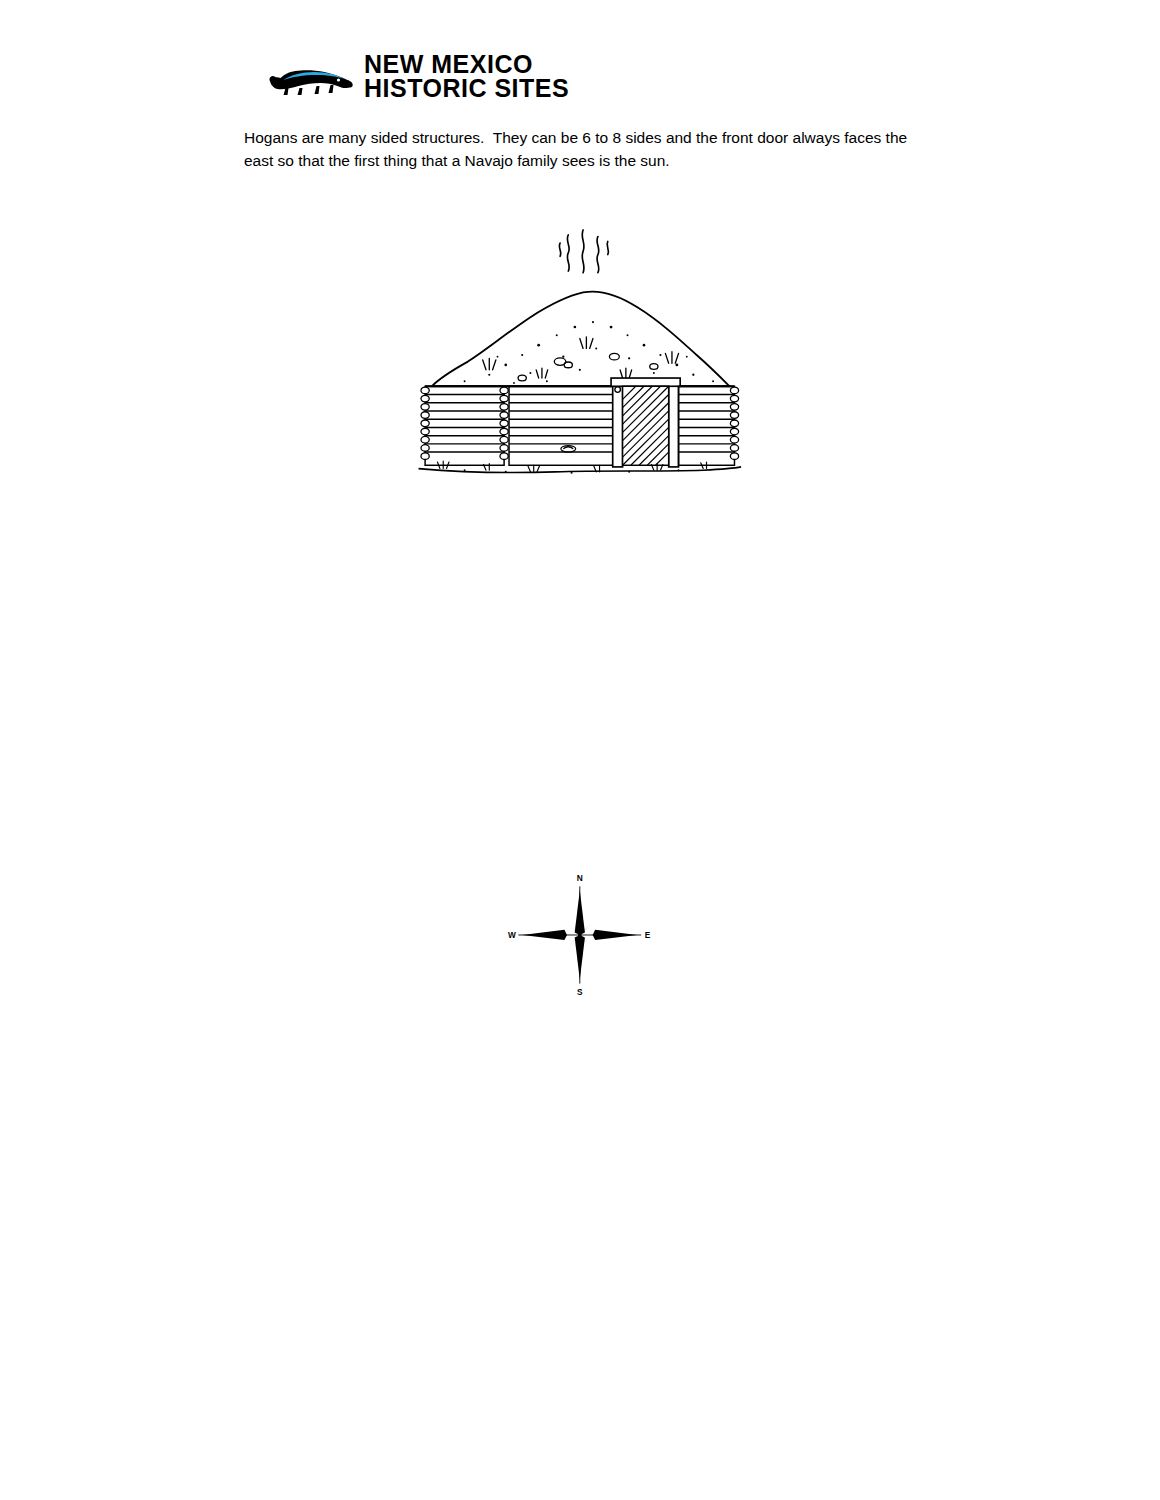NEW MEXICO HISTORIC SITES
Hogans are many sided structures. They can be 6 to 8 sides and the front door always faces the east so that the first thing that a Navajo family sees is the sun.
N E S W